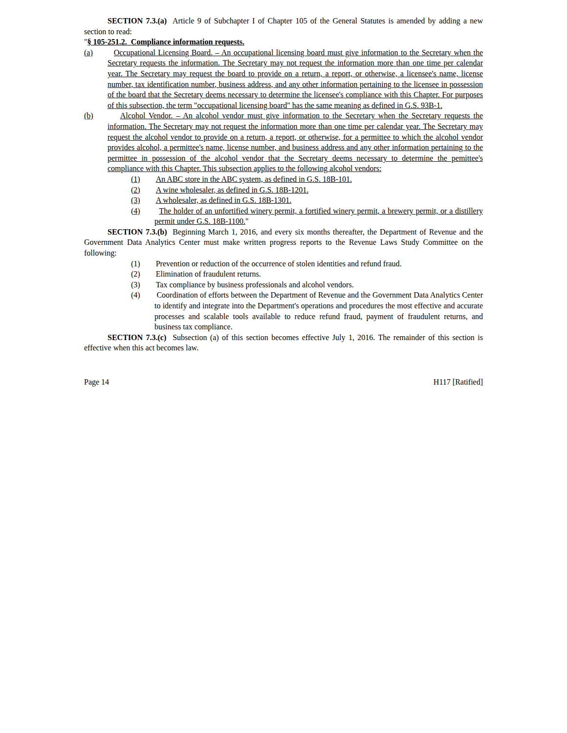SECTION 7.3.(a) Article 9 of Subchapter I of Chapter 105 of the General Statutes is amended by adding a new section to read:
"§ 105-251.2. Compliance information requests.
(a) Occupational Licensing Board. – An occupational licensing board must give information to the Secretary when the Secretary requests the information. The Secretary may not request the information more than one time per calendar year. The Secretary may request the board to provide on a return, a report, or otherwise, a licensee's name, license number, tax identification number, business address, and any other information pertaining to the licensee in possession of the board that the Secretary deems necessary to determine the licensee's compliance with this Chapter. For purposes of this subsection, the term "occupational licensing board" has the same meaning as defined in G.S. 93B-1.
(b) Alcohol Vendor. – An alcohol vendor must give information to the Secretary when the Secretary requests the information. The Secretary may not request the information more than one time per calendar year. The Secretary may request the alcohol vendor to provide on a return, a report, or otherwise, for a permittee to which the alcohol vendor provides alcohol, a permittee's name, license number, and business address and any other information pertaining to the permittee in possession of the alcohol vendor that the Secretary deems necessary to determine the pemittee's compliance with this Chapter. This subsection applies to the following alcohol vendors:
(1) An ABC store in the ABC system, as defined in G.S. 18B-101.
(2) A wine wholesaler, as defined in G.S. 18B-1201.
(3) A wholesaler, as defined in G.S. 18B-1301.
(4) The holder of an unfortified winery permit, a fortified winery permit, a brewery permit, or a distillery permit under G.S. 18B-1100."
SECTION 7.3.(b) Beginning March 1, 2016, and every six months thereafter, the Department of Revenue and the Government Data Analytics Center must make written progress reports to the Revenue Laws Study Committee on the following:
(1) Prevention or reduction of the occurrence of stolen identities and refund fraud.
(2) Elimination of fraudulent returns.
(3) Tax compliance by business professionals and alcohol vendors.
(4) Coordination of efforts between the Department of Revenue and the Government Data Analytics Center to identify and integrate into the Department's operations and procedures the most effective and accurate processes and scalable tools available to reduce refund fraud, payment of fraudulent returns, and business tax compliance.
SECTION 7.3.(c) Subsection (a) of this section becomes effective July 1, 2016. The remainder of this section is effective when this act becomes law.
Page 14 H117 [Ratified]